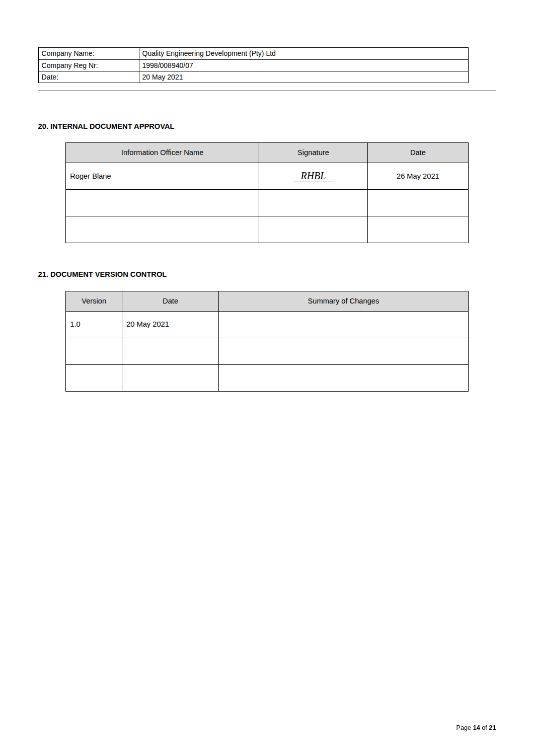| Company Name: | Quality Engineering Development (Pty) Ltd | |
| Company Reg Nr: | 1998/008940/07 | |
| Date: | 20 May 2021 | |
20. INTERNAL DOCUMENT APPROVAL
| Information Officer Name | Signature | Date |
| --- | --- | --- |
| Roger Blane | RHBL | 26 May 2021 |
21. DOCUMENT VERSION CONTROL
| Version | Date | Summary of Changes |
| --- | --- | --- |
| 1.0 | 20 May 2021 | |
Page 14 of 21